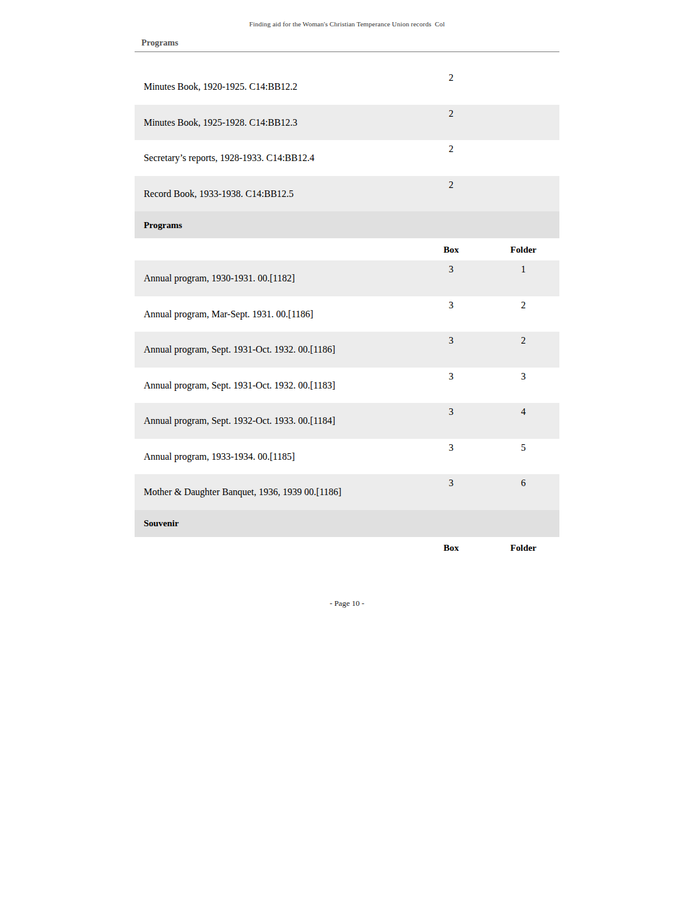Finding aid for the Woman's Christian Temperance Union records Col
Programs
| Minutes Book, 1920-1925. C14:BB12.2 | 2 | |
| Minutes Book, 1925-1928. C14:BB12.3 | 2 | |
| Secretary’s reports, 1928-1933. C14:BB12.4 | 2 | |
| Record Book, 1933-1938. C14:BB12.5 | 2 | |
| Programs |
| | Box | Folder |
| Annual program, 1930-1931. 00.[1182] | 3 | 1 |
| Annual program, Mar-Sept. 1931. 00.[1186] | 3 | 2 |
| Annual program, Sept. 1931-Oct. 1932. 00.[1186] | 3 | 2 |
| Annual program, Sept. 1931-Oct. 1932. 00.[1183] | 3 | 3 |
| Annual program, Sept. 1932-Oct. 1933. 00.[1184] | 3 | 4 |
| Annual program, 1933-1934. 00.[1185] | 3 | 5 |
| Mother & Daughter Banquet, 1936, 1939 00.[1186] | 3 | 6 |
| Souvenir |
| | Box | Folder |
- Page 10 -